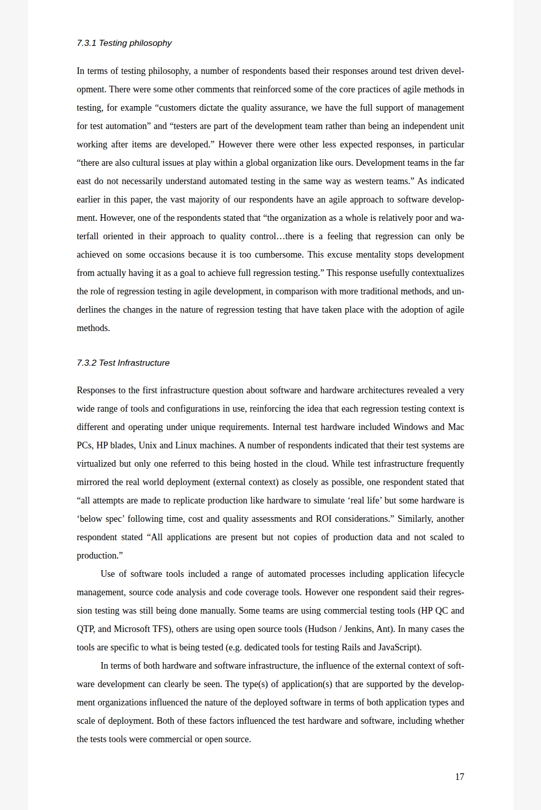7.3.1 Testing philosophy
In terms of testing philosophy, a number of respondents based their responses around test driven development. There were some other comments that reinforced some of the core practices of agile methods in testing, for example “customers dictate the quality assurance, we have the full support of management for test automation” and “testers are part of the development team rather than being an independent unit working after items are developed.” However there were other less expected responses, in particular “there are also cultural issues at play within a global organization like ours. Development teams in the far east do not necessarily understand automated testing in the same way as western teams.” As indicated earlier in this paper, the vast majority of our respondents have an agile approach to software development. However, one of the respondents stated that “the organization as a whole is relatively poor and waterfall oriented in their approach to quality control…there is a feeling that regression can only be achieved on some occasions because it is too cumbersome. This excuse mentality stops development from actually having it as a goal to achieve full regression testing.” This response usefully contextualizes the role of regression testing in agile development, in comparison with more traditional methods, and underlines the changes in the nature of regression testing that have taken place with the adoption of agile methods.
7.3.2 Test Infrastructure
Responses to the first infrastructure question about software and hardware architectures revealed a very wide range of tools and configurations in use, reinforcing the idea that each regression testing context is different and operating under unique requirements. Internal test hardware included Windows and Mac PCs, HP blades, Unix and Linux machines. A number of respondents indicated that their test systems are virtualized but only one referred to this being hosted in the cloud. While test infrastructure frequently mirrored the real world deployment (external context) as closely as possible, one respondent stated that “all attempts are made to replicate production like hardware to simulate ‘real life’ but some hardware is ‘below spec’ following time, cost and quality assessments and ROI considerations.” Similarly, another respondent stated “All applications are present but not copies of production data and not scaled to production.”
Use of software tools included a range of automated processes including application lifecycle management, source code analysis and code coverage tools. However one respondent said their regression testing was still being done manually. Some teams are using commercial testing tools (HP QC and QTP, and Microsoft TFS), others are using open source tools (Hudson / Jenkins, Ant). In many cases the tools are specific to what is being tested (e.g. dedicated tools for testing Rails and JavaScript).
In terms of both hardware and software infrastructure, the influence of the external context of software development can clearly be seen. The type(s) of application(s) that are supported by the development organizations influenced the nature of the deployed software in terms of both application types and scale of deployment. Both of these factors influenced the test hardware and software, including whether the tests tools were commercial or open source.
17